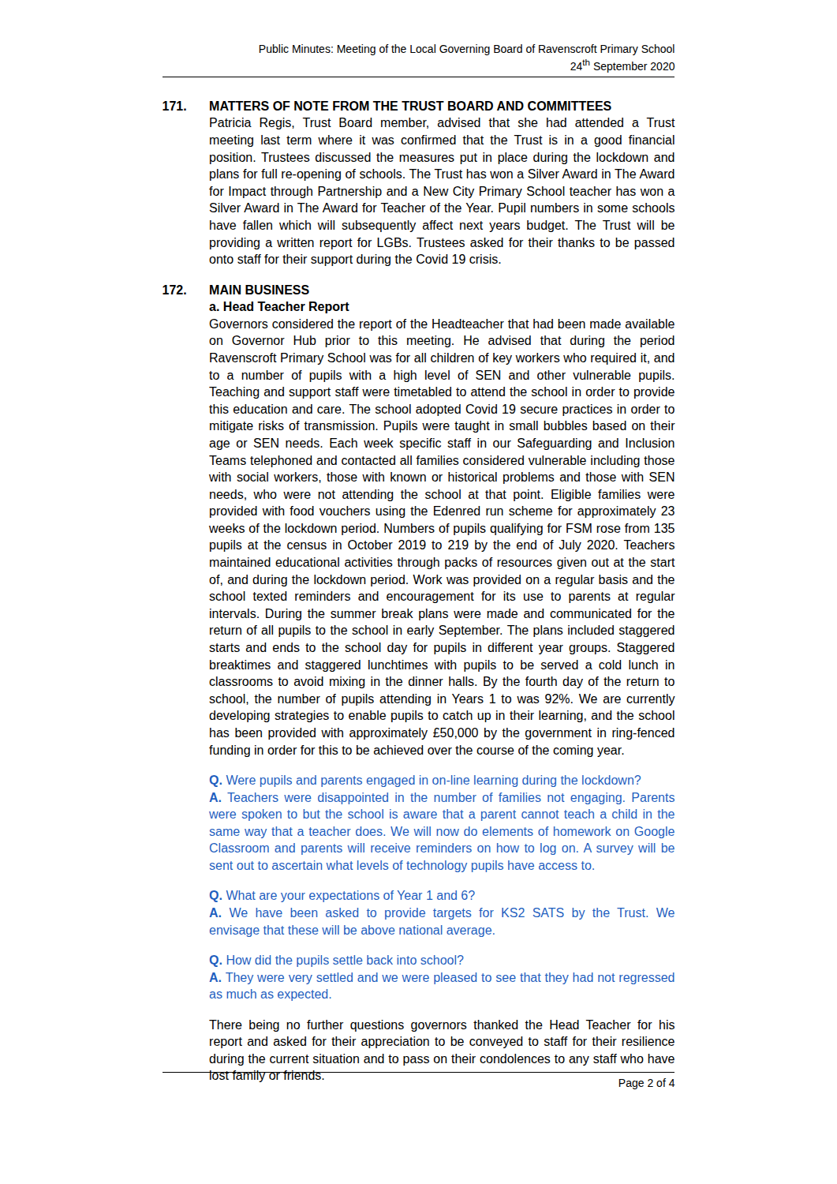Public Minutes: Meeting of the Local Governing Board of Ravenscroft Primary School 24th September 2020
171.
MATTERS OF NOTE FROM THE TRUST BOARD AND COMMITTEES
Patricia Regis, Trust Board member, advised that she had attended a Trust meeting last term where it was confirmed that the Trust is in a good financial position. Trustees discussed the measures put in place during the lockdown and plans for full re-opening of schools. The Trust has won a Silver Award in The Award for Impact through Partnership and a New City Primary School teacher has won a Silver Award in The Award for Teacher of the Year. Pupil numbers in some schools have fallen which will subsequently affect next years budget. The Trust will be providing a written report for LGBs. Trustees asked for their thanks to be passed onto staff for their support during the Covid 19 crisis.
172.
MAIN BUSINESS
a. Head Teacher Report
Governors considered the report of the Headteacher that had been made available on Governor Hub prior to this meeting. He advised that during the period Ravenscroft Primary School was for all children of key workers who required it, and to a number of pupils with a high level of SEN and other vulnerable pupils. Teaching and support staff were timetabled to attend the school in order to provide this education and care. The school adopted Covid 19 secure practices in order to mitigate risks of transmission. Pupils were taught in small bubbles based on their age or SEN needs. Each week specific staff in our Safeguarding and Inclusion Teams telephoned and contacted all families considered vulnerable including those with social workers, those with known or historical problems and those with SEN needs, who were not attending the school at that point. Eligible families were provided with food vouchers using the Edenred run scheme for approximately 23 weeks of the lockdown period. Numbers of pupils qualifying for FSM rose from 135 pupils at the census in October 2019 to 219 by the end of July 2020. Teachers maintained educational activities through packs of resources given out at the start of, and during the lockdown period. Work was provided on a regular basis and the school texted reminders and encouragement for its use to parents at regular intervals. During the summer break plans were made and communicated for the return of all pupils to the school in early September. The plans included staggered starts and ends to the school day for pupils in different year groups. Staggered breaktimes and staggered lunchtimes with pupils to be served a cold lunch in classrooms to avoid mixing in the dinner halls. By the fourth day of the return to school, the number of pupils attending in Years 1 to was 92%. We are currently developing strategies to enable pupils to catch up in their learning, and the school has been provided with approximately £50,000 by the government in ring-fenced funding in order for this to be achieved over the course of the coming year.
Q. Were pupils and parents engaged in on-line learning during the lockdown?
A. Teachers were disappointed in the number of families not engaging. Parents were spoken to but the school is aware that a parent cannot teach a child in the same way that a teacher does. We will now do elements of homework on Google Classroom and parents will receive reminders on how to log on. A survey will be sent out to ascertain what levels of technology pupils have access to.
Q. What are your expectations of Year 1 and 6?
A. We have been asked to provide targets for KS2 SATS by the Trust. We envisage that these will be above national average.
Q. How did the pupils settle back into school?
A. They were very settled and we were pleased to see that they had not regressed as much as expected.
There being no further questions governors thanked the Head Teacher for his report and asked for their appreciation to be conveyed to staff for their resilience during the current situation and to pass on their condolences to any staff who have lost family or friends.
Page 2 of 4